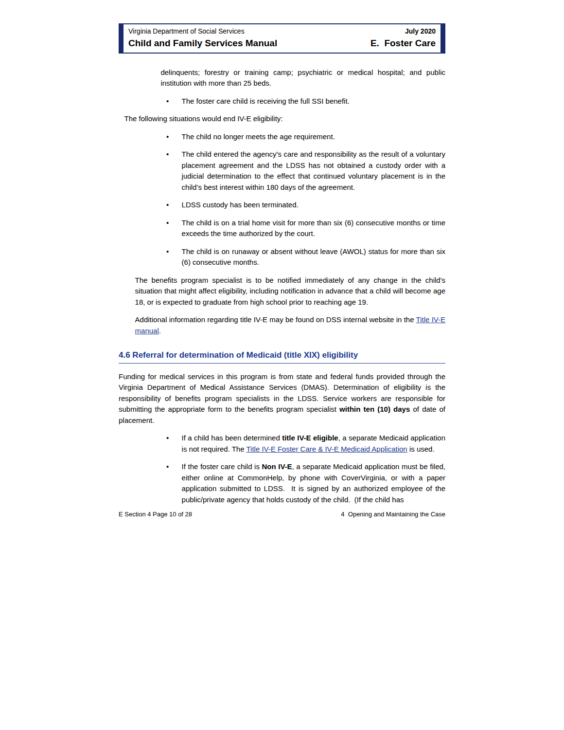| Virginia Department of Social Services Child and Family Services Manual | July 2020 E. Foster Care |
delinquents; forestry or training camp; psychiatric or medical hospital; and public institution with more than 25 beds.
The foster care child is receiving the full SSI benefit.
The following situations would end IV-E eligibility:
The child no longer meets the age requirement.
The child entered the agency's care and responsibility as the result of a voluntary placement agreement and the LDSS has not obtained a custody order with a judicial determination to the effect that continued voluntary placement is in the child’s best interest within 180 days of the agreement.
LDSS custody has been terminated.
The child is on a trial home visit for more than six (6) consecutive months or time exceeds the time authorized by the court.
The child is on runaway or absent without leave (AWOL) status for more than six (6) consecutive months.
The benefits program specialist is to be notified immediately of any change in the child's situation that might affect eligibility, including notification in advance that a child will become age 18, or is expected to graduate from high school prior to reaching age 19.
Additional information regarding title IV-E may be found on DSS internal website in the Title IV-E manual.
4.6 Referral for determination of Medicaid (title XIX) eligibility
Funding for medical services in this program is from state and federal funds provided through the Virginia Department of Medical Assistance Services (DMAS). Determination of eligibility is the responsibility of benefits program specialists in the LDSS. Service workers are responsible for submitting the appropriate form to the benefits program specialist within ten (10) days of date of placement.
If a child has been determined title IV-E eligible, a separate Medicaid application is not required. The Title IV-E Foster Care & IV-E Medicaid Application is used.
If the foster care child is Non IV-E, a separate Medicaid application must be filed, either online at CommonHelp, by phone with CoverVirginia, or with a paper application submitted to LDSS. It is signed by an authorized employee of the public/private agency that holds custody of the child. (If the child has
| E Section 4 Page 10 of 28 | 4 Opening and Maintaining the Case |